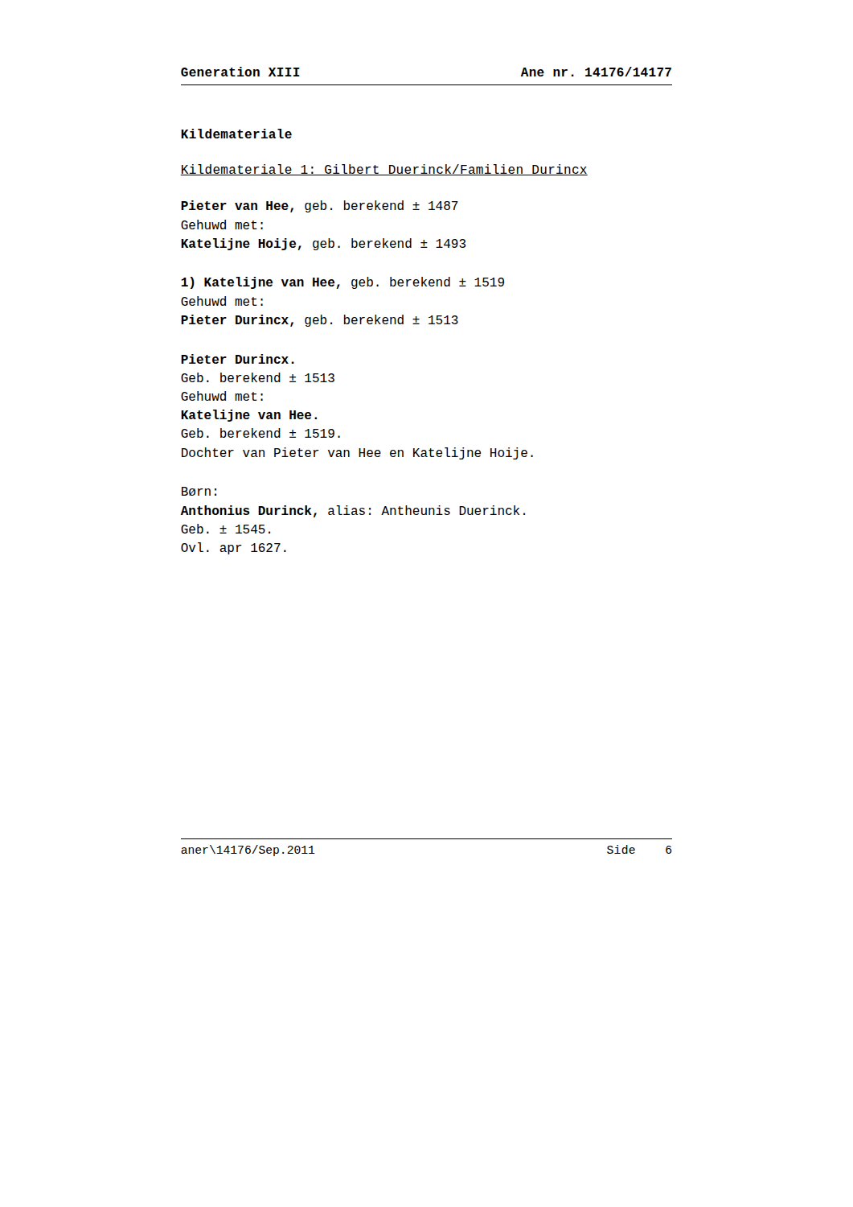Generation XIII Ane nr. 14176/14177
Kildemateriale
Kildemateriale 1: Gilbert Duerinck/Familien Durincx
Pieter van Hee, geb. berekend ± 1487
Gehuwd met:
Katelijne Hoije, geb. berekend ± 1493
1) Katelijne van Hee, geb. berekend ± 1519
Gehuwd met:
Pieter Durincx, geb. berekend ± 1513
Pieter Durincx.
Geb. berekend ± 1513
Gehuwd met:
Katelijne van Hee.
Geb. berekend ± 1519.
Dochter van Pieter van Hee en Katelijne Hoije.
Børn:
Anthonius Durinck, alias: Antheunis Duerinck.
Geb. ± 1545.
Ovl. apr 1627.
aner\14176/Sep.2011 Side 6